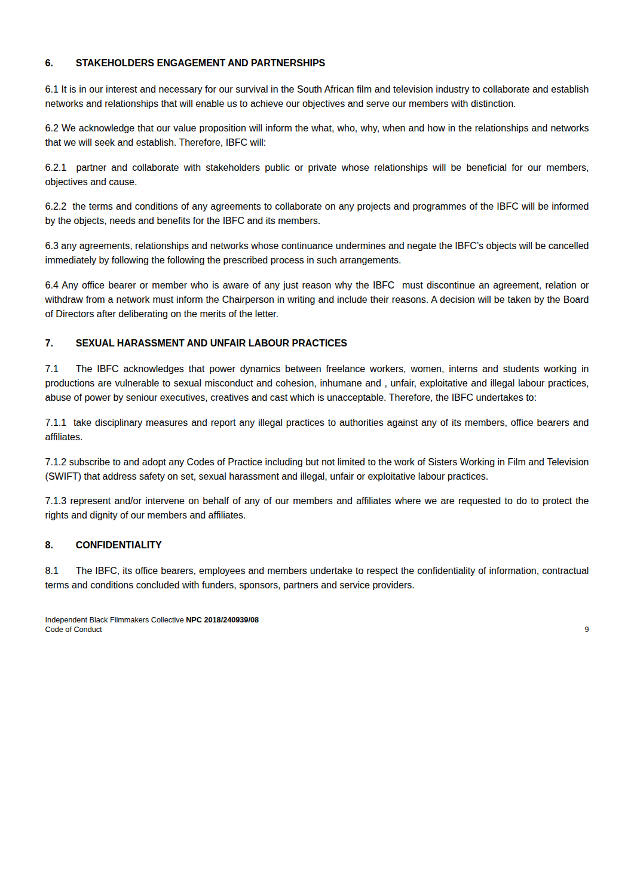6. STAKEHOLDERS ENGAGEMENT AND PARTNERSHIPS
6.1 It is in our interest and necessary for our survival in the South African film and television industry to collaborate and establish networks and relationships that will enable us to achieve our objectives and serve our members with distinction.
6.2 We acknowledge that our value proposition will inform the what, who, why, when and how in the relationships and networks that we will seek and establish. Therefore, IBFC will:
6.2.1 partner and collaborate with stakeholders public or private whose relationships will be beneficial for our members, objectives and cause.
6.2.2 the terms and conditions of any agreements to collaborate on any projects and programmes of the IBFC will be informed by the objects, needs and benefits for the IBFC and its members.
6.3 any agreements, relationships and networks whose continuance undermines and negate the IBFC’s objects will be cancelled immediately by following the following the prescribed process in such arrangements.
6.4 Any office bearer or member who is aware of any just reason why the IBFC must discontinue an agreement, relation or withdraw from a network must inform the Chairperson in writing and include their reasons. A decision will be taken by the Board of Directors after deliberating on the merits of the letter.
7. SEXUAL HARASSMENT AND UNFAIR LABOUR PRACTICES
7.1 The IBFC acknowledges that power dynamics between freelance workers, women, interns and students working in productions are vulnerable to sexual misconduct and cohesion, inhumane and , unfair, exploitative and illegal labour practices, abuse of power by seniour executives, creatives and cast which is unacceptable. Therefore, the IBFC undertakes to:
7.1.1 take disciplinary measures and report any illegal practices to authorities against any of its members, office bearers and affiliates.
7.1.2 subscribe to and adopt any Codes of Practice including but not limited to the work of Sisters Working in Film and Television (SWIFT) that address safety on set, sexual harassment and illegal, unfair or exploitative labour practices.
7.1.3 represent and/or intervene on behalf of any of our members and affiliates where we are requested to do to protect the rights and dignity of our members and affiliates.
8. CONFIDENTIALITY
8.1 The IBFC, its office bearers, employees and members undertake to respect the confidentiality of information, contractual terms and conditions concluded with funders, sponsors, partners and service providers.
Independent Black Filmmakers Collective NPC 2018/240939/08
Code of Conduct 9